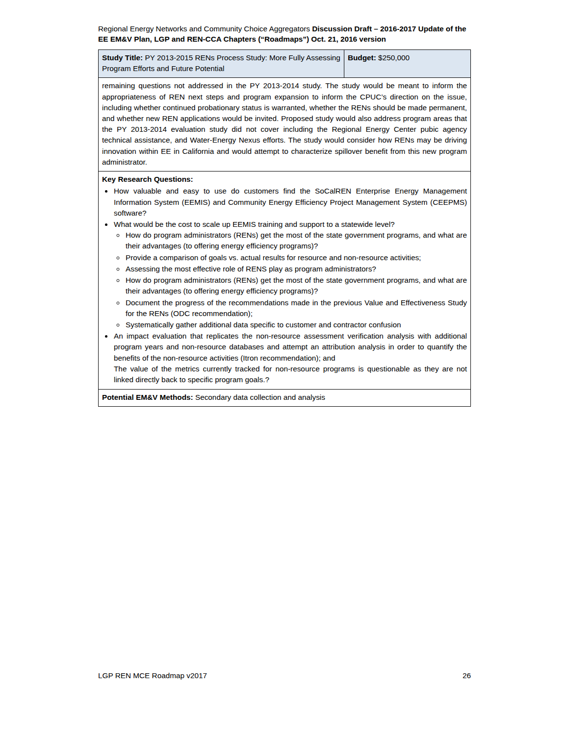Regional Energy Networks and Community Choice Aggregators Discussion Draft – 2016-2017 Update of the EE EM&V Plan, LGP and REN-CCA Chapters (“Roadmaps”) Oct. 21, 2016 version
| Study Title: PY 2013-2015 RENs Process Study: More Fully Assessing Program Efforts and Future Potential | Budget: $250,000 |
| remaining questions not addressed in the PY 2013-2014 study. The study would be meant to inform the appropriateness of REN next steps and program expansion to inform the CPUC’s direction on the issue, including whether continued probationary status is warranted, whether the RENs should be made permanent, and whether new REN applications would be invited. Proposed study would also address program areas that the PY 2013-2014 evaluation study did not cover including the Regional Energy Center pubic agency technical assistance, and Water-Energy Nexus efforts. The study would consider how RENs may be driving innovation within EE in California and would attempt to characterize spillover benefit from this new program administrator. |
| Key Research Questions: How valuable and easy to use do customers find the SoCalREN Enterprise Energy Management Information System (EEMIS) and Community Energy Efficiency Project Management System (CEEPMS) software? What would be the cost to scale up EEMIS training and support to a statewide level? How do program administrators (RENs) get the most of the state government programs, and what are their advantages (to offering energy efficiency programs)? Provide a comparison of goals vs. actual results for resource and non-resource activities; Assessing the most effective role of RENS play as program administrators? How do program administrators (RENs) get the most of the state government programs, and what are their advantages (to offering energy efficiency programs)? Document the progress of the recommendations made in the previous Value and Effectiveness Study for the RENs (ODC recommendation); Systematically gather additional data specific to customer and contractor confusion An impact evaluation that replicates the non-resource assessment verification analysis with additional program years and non-resource databases and attempt an attribution analysis in order to quantify the benefits of the non-resource activities (Itron recommendation); and The value of the metrics currently tracked for non-resource programs is questionable as they are not linked directly back to specific program goals.? |
| Potential EM&V Methods: Secondary data collection and analysis |
LGP REN MCE Roadmap v2017
26